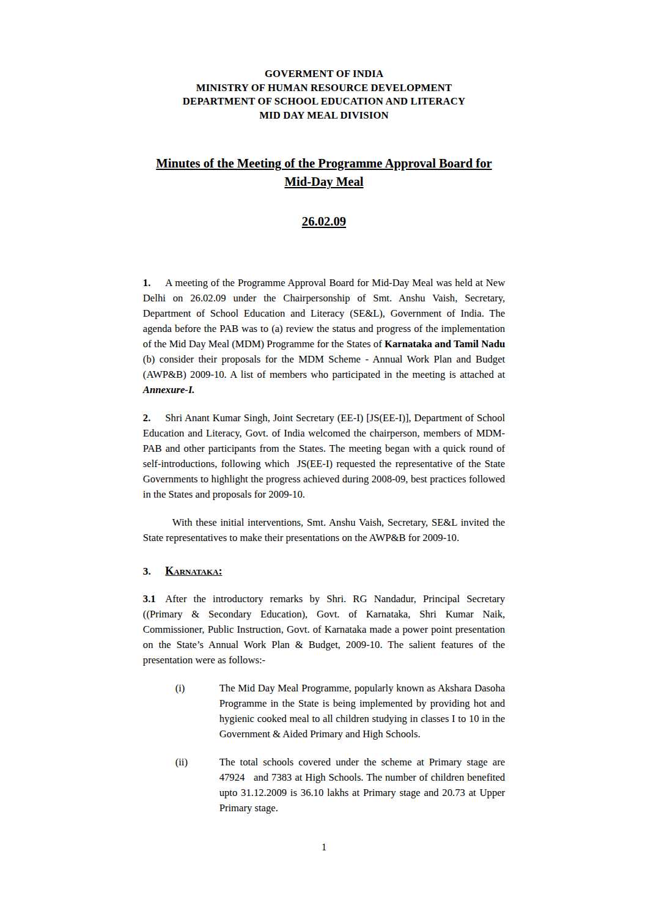GOVERMENT OF INDIA
MINISTRY OF HUMAN RESOURCE DEVELOPMENT
DEPARTMENT OF SCHOOL EDUCATION AND LITERACY
MID DAY MEAL DIVISION
Minutes of the Meeting of the Programme Approval Board for
Mid-Day Meal
26.02.09
1. A meeting of the Programme Approval Board for Mid-Day Meal was held at New Delhi on 26.02.09 under the Chairpersonship of Smt. Anshu Vaish, Secretary, Department of School Education and Literacy (SE&L), Government of India. The agenda before the PAB was to (a) review the status and progress of the implementation of the Mid Day Meal (MDM) Programme for the States of Karnataka and Tamil Nadu (b) consider their proposals for the MDM Scheme - Annual Work Plan and Budget (AWP&B) 2009-10. A list of members who participated in the meeting is attached at Annexure-I.
2. Shri Anant Kumar Singh, Joint Secretary (EE-I) [JS(EE-I)], Department of School Education and Literacy, Govt. of India welcomed the chairperson, members of MDM-PAB and other participants from the States. The meeting began with a quick round of self-introductions, following which JS(EE-I) requested the representative of the State Governments to highlight the progress achieved during 2008-09, best practices followed in the States and proposals for 2009-10.
With these initial interventions, Smt. Anshu Vaish, Secretary, SE&L invited the State representatives to make their presentations on the AWP&B for 2009-10.
3. Karnataka:
3.1 After the introductory remarks by Shri. RG Nandadur, Principal Secretary ((Primary & Secondary Education), Govt. of Karnataka, Shri Kumar Naik, Commissioner, Public Instruction, Govt. of Karnataka made a power point presentation on the State’s Annual Work Plan & Budget, 2009-10. The salient features of the presentation were as follows:-
(i) The Mid Day Meal Programme, popularly known as Akshara Dasoha Programme in the State is being implemented by providing hot and hygienic cooked meal to all children studying in classes I to 10 in the Government & Aided Primary and High Schools.
(ii) The total schools covered under the scheme at Primary stage are 47924 and 7383 at High Schools. The number of children benefited upto 31.12.2009 is 36.10 lakhs at Primary stage and 20.73 at Upper Primary stage.
1